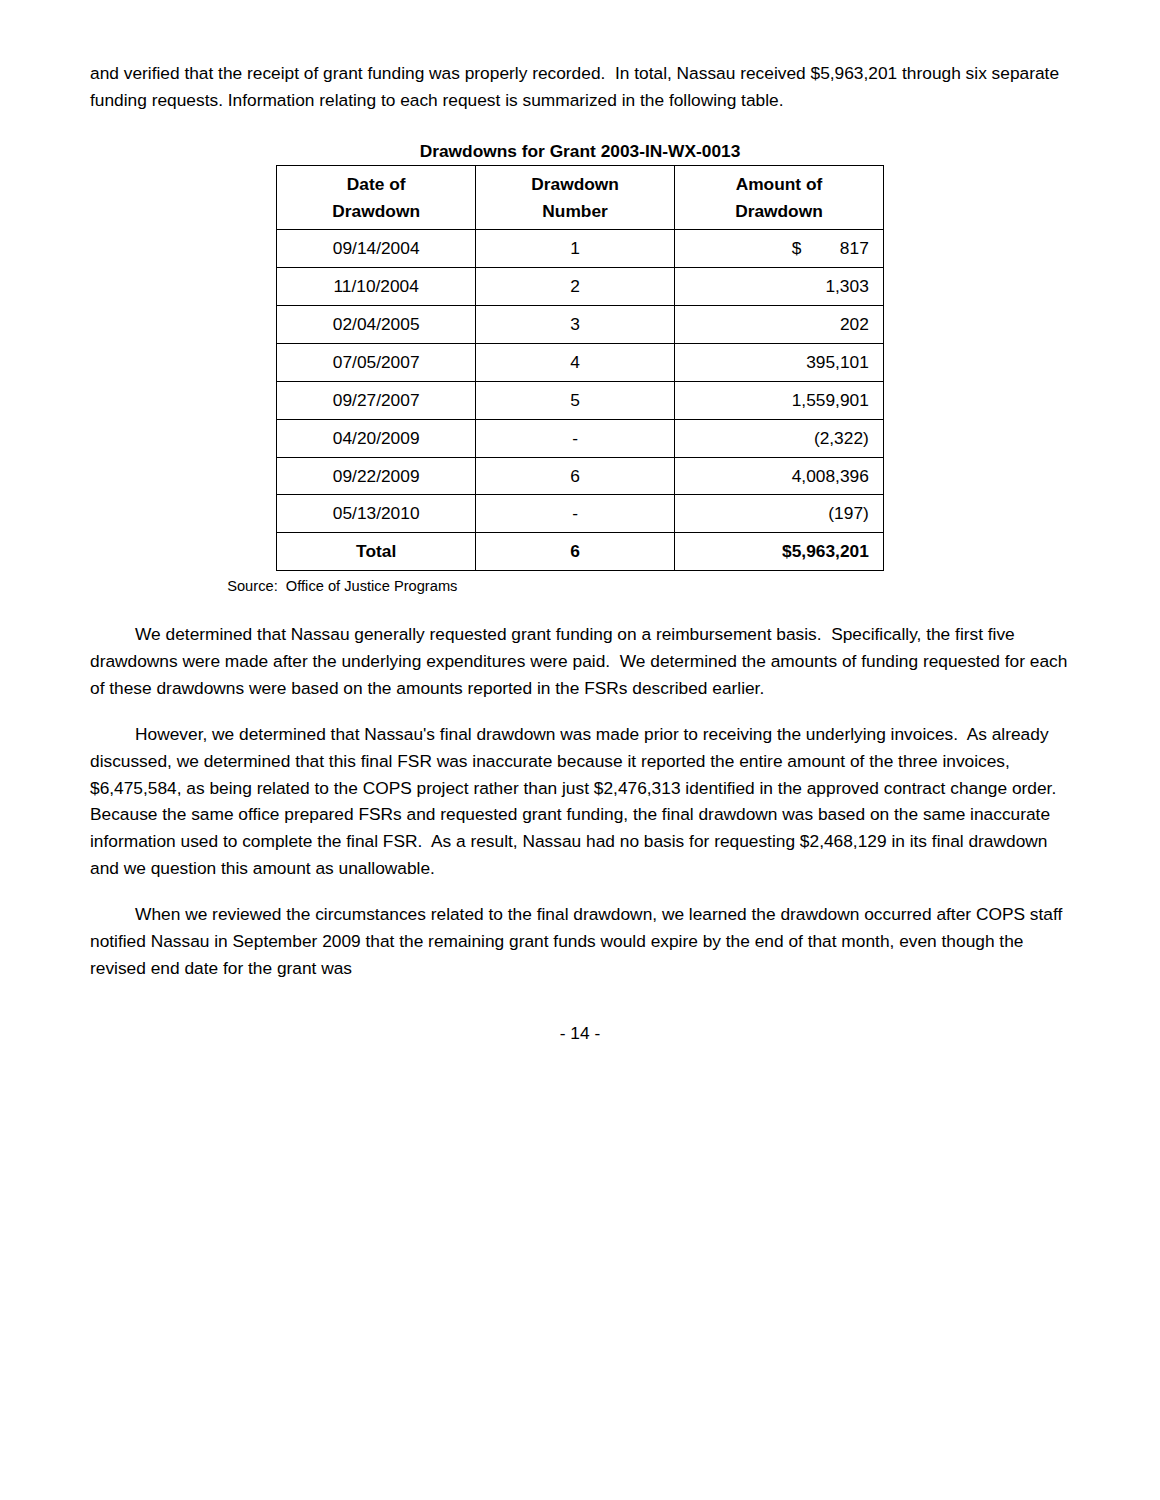and verified that the receipt of grant funding was properly recorded. In total, Nassau received $5,963,201 through six separate funding requests. Information relating to each request is summarized in the following table.
Drawdowns for Grant 2003-IN-WX-0013
| Date of Drawdown | Drawdown Number | Amount of Drawdown |
| --- | --- | --- |
| 09/14/2004 | 1 | $ 817 |
| 11/10/2004 | 2 | 1,303 |
| 02/04/2005 | 3 | 202 |
| 07/05/2007 | 4 | 395,101 |
| 09/27/2007 | 5 | 1,559,901 |
| 04/20/2009 | - | (2,322) |
| 09/22/2009 | 6 | 4,008,396 |
| 05/13/2010 | - | (197) |
| Total | 6 | $5,963,201 |
Source: Office of Justice Programs
We determined that Nassau generally requested grant funding on a reimbursement basis. Specifically, the first five drawdowns were made after the underlying expenditures were paid. We determined the amounts of funding requested for each of these drawdowns were based on the amounts reported in the FSRs described earlier.
However, we determined that Nassau's final drawdown was made prior to receiving the underlying invoices. As already discussed, we determined that this final FSR was inaccurate because it reported the entire amount of the three invoices, $6,475,584, as being related to the COPS project rather than just $2,476,313 identified in the approved contract change order. Because the same office prepared FSRs and requested grant funding, the final drawdown was based on the same inaccurate information used to complete the final FSR. As a result, Nassau had no basis for requesting $2,468,129 in its final drawdown and we question this amount as unallowable.
When we reviewed the circumstances related to the final drawdown, we learned the drawdown occurred after COPS staff notified Nassau in September 2009 that the remaining grant funds would expire by the end of that month, even though the revised end date for the grant was
- 14 -